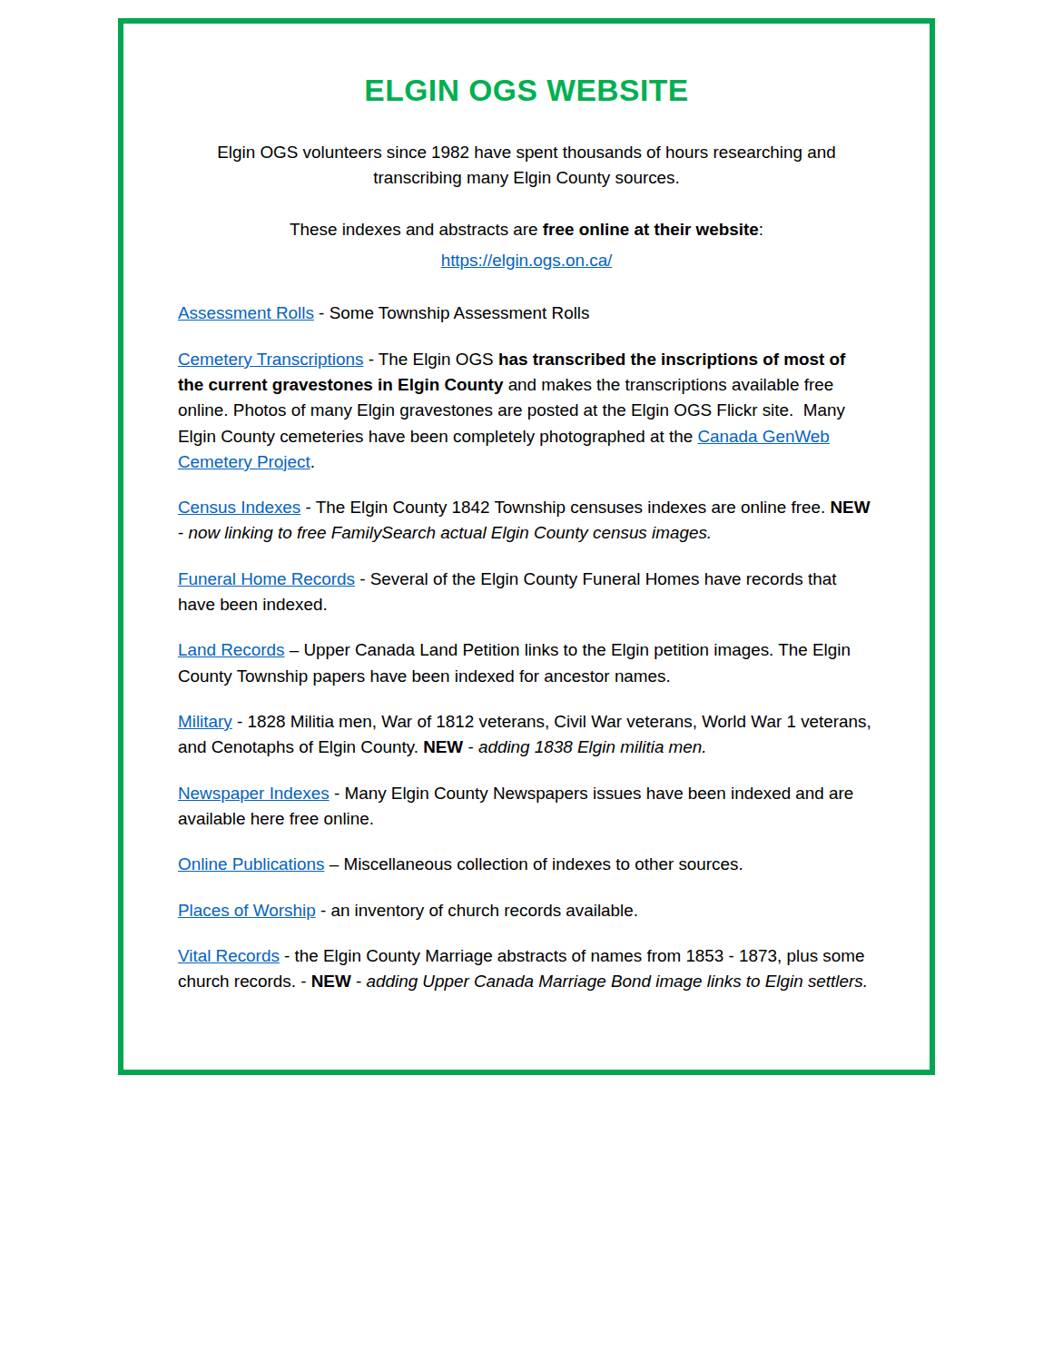ELGIN OGS WEBSITE
Elgin OGS volunteers since 1982 have spent thousands of hours researching and transcribing many Elgin County sources.
These indexes and abstracts are free online at their website:
https://elgin.ogs.on.ca/
Assessment Rolls - Some Township Assessment Rolls
Cemetery Transcriptions - The Elgin OGS has transcribed the inscriptions of most of the current gravestones in Elgin County and makes the transcriptions available free online. Photos of many Elgin gravestones are posted at the Elgin OGS Flickr site. Many Elgin County cemeteries have been completely photographed at the Canada GenWeb Cemetery Project.
Census Indexes - The Elgin County 1842 Township censuses indexes are online free. NEW - now linking to free FamilySearch actual Elgin County census images.
Funeral Home Records - Several of the Elgin County Funeral Homes have records that have been indexed.
Land Records – Upper Canada Land Petition links to the Elgin petition images. The Elgin County Township papers have been indexed for ancestor names.
Military - 1828 Militia men, War of 1812 veterans, Civil War veterans, World War 1 veterans, and Cenotaphs of Elgin County. NEW - adding 1838 Elgin militia men.
Newspaper Indexes - Many Elgin County Newspapers issues have been indexed and are available here free online.
Online Publications – Miscellaneous collection of indexes to other sources.
Places of Worship - an inventory of church records available.
Vital Records - the Elgin County Marriage abstracts of names from 1853 - 1873, plus some church records. - NEW - adding Upper Canada Marriage Bond image links to Elgin settlers.